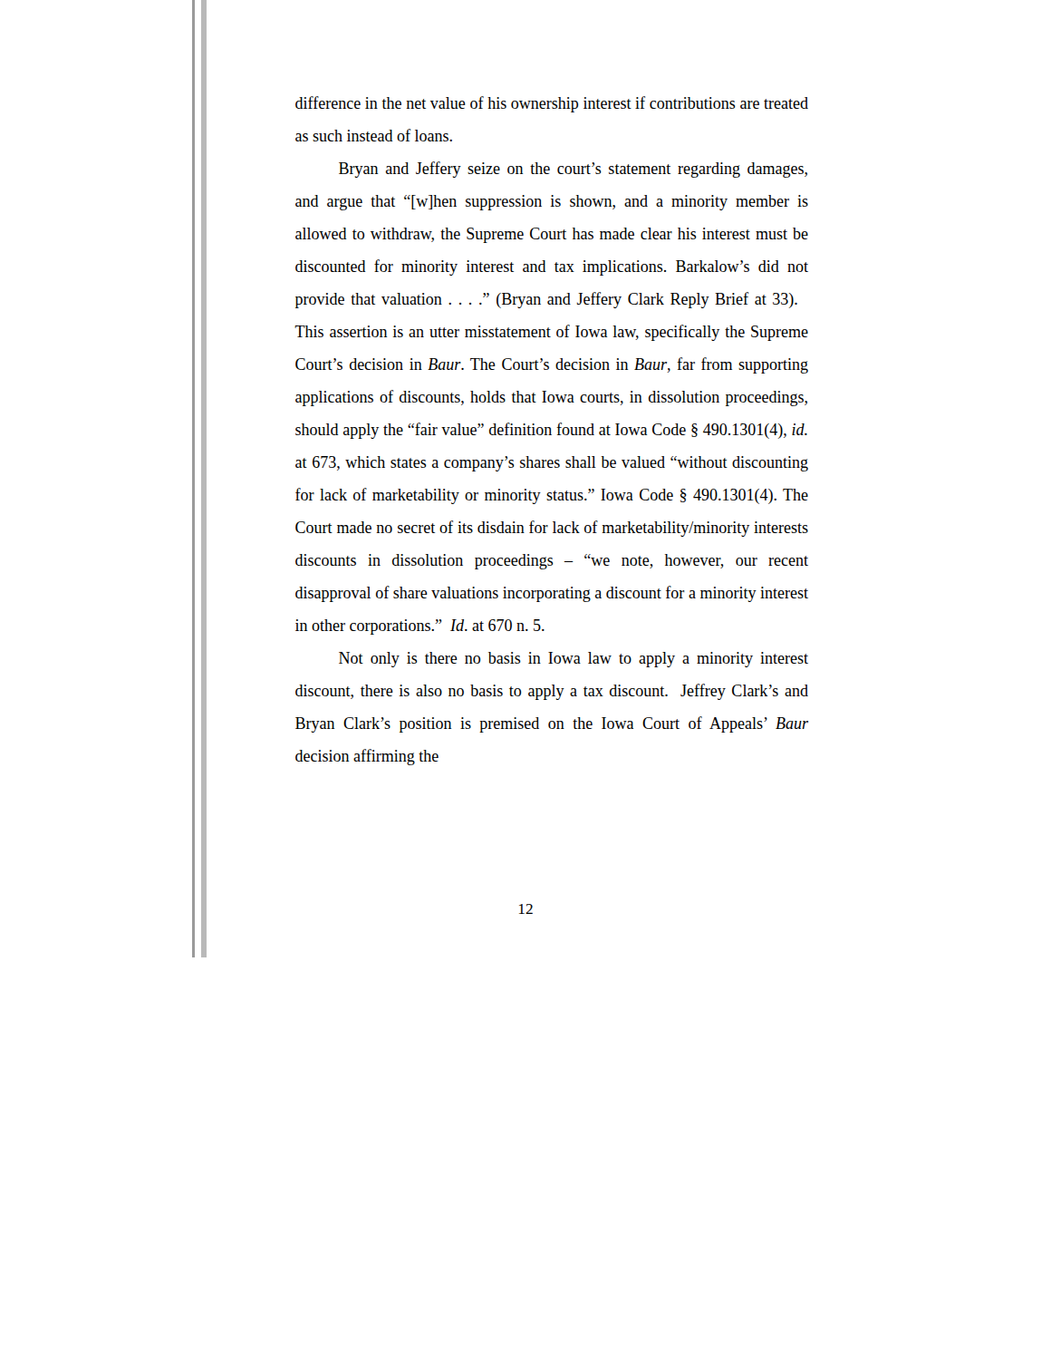difference in the net value of his ownership interest if contributions are treated as such instead of loans.
Bryan and Jeffery seize on the court’s statement regarding damages, and argue that “[w]hen suppression is shown, and a minority member is allowed to withdraw, the Supreme Court has made clear his interest must be discounted for minority interest and tax implications. Barkalow’s did not provide that valuation . . . .” (Bryan and Jeffery Clark Reply Brief at 33). This assertion is an utter misstatement of Iowa law, specifically the Supreme Court’s decision in Baur. The Court’s decision in Baur, far from supporting applications of discounts, holds that Iowa courts, in dissolution proceedings, should apply the “fair value” definition found at Iowa Code § 490.1301(4), id. at 673, which states a company’s shares shall be valued “without discounting for lack of marketability or minority status.” Iowa Code § 490.1301(4). The Court made no secret of its disdain for lack of marketability/minority interests discounts in dissolution proceedings – “we note, however, our recent disapproval of share valuations incorporating a discount for a minority interest in other corporations.” Id. at 670 n. 5.
Not only is there no basis in Iowa law to apply a minority interest discount, there is also no basis to apply a tax discount. Jeffrey Clark’s and Bryan Clark’s position is premised on the Iowa Court of Appeals’ Baur decision affirming the
12